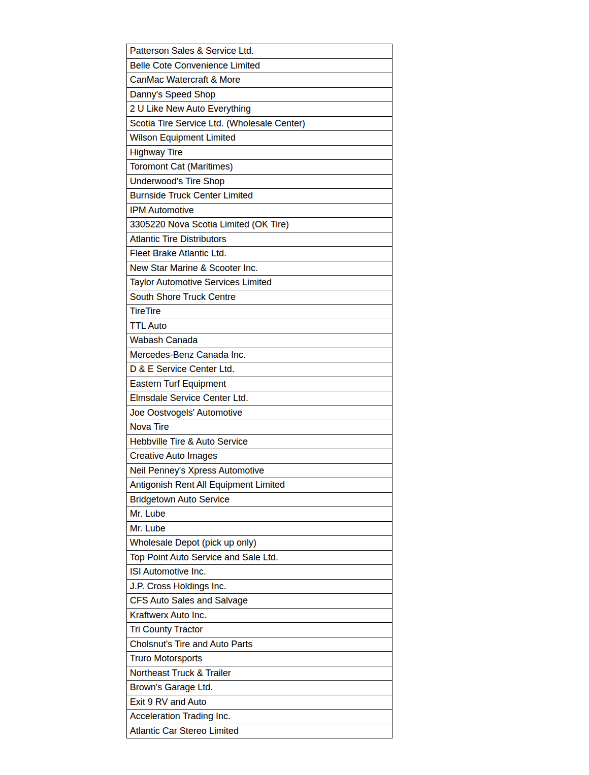| Patterson Sales & Service Ltd. |
| Belle Cote Convenience Limited |
| CanMac Watercraft & More |
| Danny's Speed Shop |
| 2 U Like New Auto Everything |
| Scotia Tire Service Ltd. (Wholesale Center) |
| Wilson Equipment Limited |
| Highway Tire |
| Toromont Cat (Maritimes) |
| Underwood's Tire Shop |
| Burnside Truck Center Limited |
| IPM Automotive |
| 3305220 Nova Scotia Limited (OK Tire) |
| Atlantic Tire Distributors |
| Fleet Brake Atlantic Ltd. |
| New Star Marine & Scooter Inc. |
| Taylor Automotive Services Limited |
| South Shore Truck Centre |
| TireTire |
| TTL Auto |
| Wabash Canada |
| Mercedes-Benz Canada Inc. |
| D & E Service Center Ltd. |
| Eastern Turf Equipment |
| Elmsdale Service Center Ltd. |
| Joe Oostvogels' Automotive |
| Nova Tire |
| Hebbville Tire & Auto Service |
| Creative Auto Images |
| Neil Penney's Xpress Automotive |
| Antigonish Rent All Equipment Limited |
| Bridgetown Auto Service |
| Mr. Lube |
| Mr. Lube |
| Wholesale Depot (pick up only) |
| Top Point Auto Service and Sale Ltd. |
| ISI Automotive Inc. |
| J.P. Cross Holdings Inc. |
| CFS Auto Sales and Salvage |
| Kraftwerx Auto Inc. |
| Tri County Tractor |
| Cholsnut's Tire and Auto Parts |
| Truro Motorsports |
| Northeast Truck & Trailer |
| Brown's Garage Ltd. |
| Exit 9 RV and Auto |
| Acceleration Trading Inc. |
| Atlantic Car Stereo Limited |